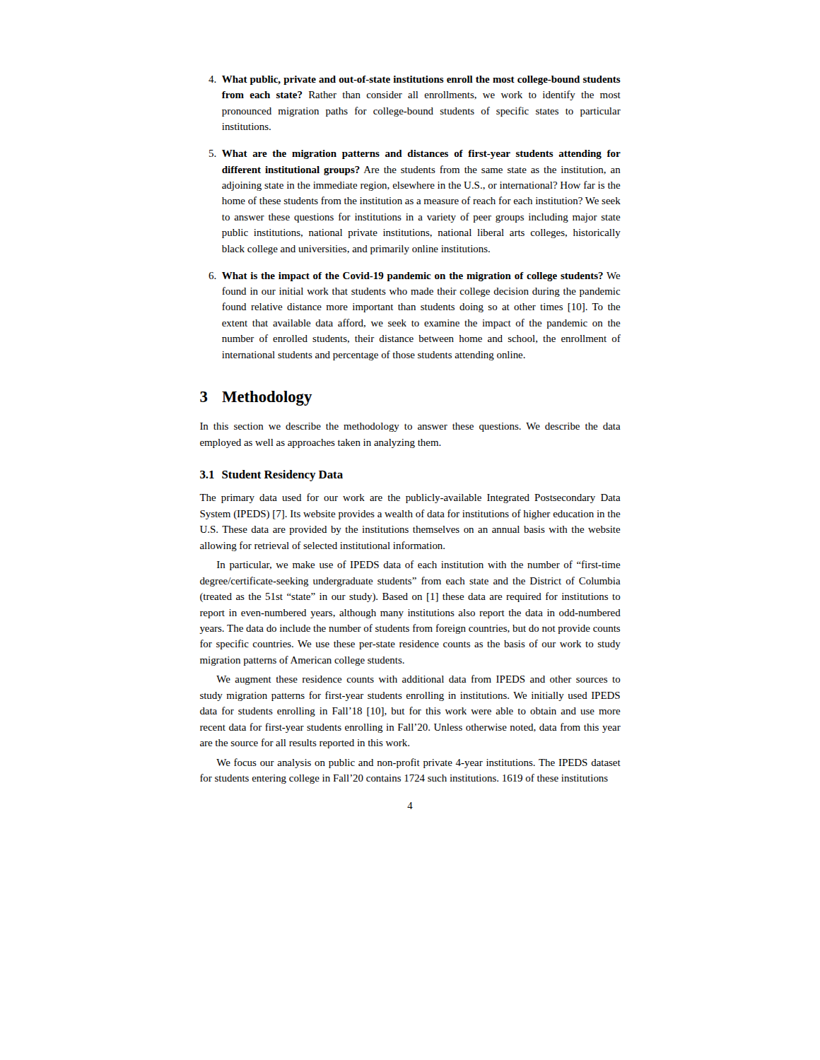4. What public, private and out-of-state institutions enroll the most college-bound students from each state? Rather than consider all enrollments, we work to identify the most pronounced migration paths for college-bound students of specific states to particular institutions.
5. What are the migration patterns and distances of first-year students attending for different institutional groups? Are the students from the same state as the institution, an adjoining state in the immediate region, elsewhere in the U.S., or international? How far is the home of these students from the institution as a measure of reach for each institution? We seek to answer these questions for institutions in a variety of peer groups including major state public institutions, national private institutions, national liberal arts colleges, historically black college and universities, and primarily online institutions.
6. What is the impact of the Covid-19 pandemic on the migration of college students? We found in our initial work that students who made their college decision during the pandemic found relative distance more important than students doing so at other times [10]. To the extent that available data afford, we seek to examine the impact of the pandemic on the number of enrolled students, their distance between home and school, the enrollment of international students and percentage of those students attending online.
3 Methodology
In this section we describe the methodology to answer these questions. We describe the data employed as well as approaches taken in analyzing them.
3.1 Student Residency Data
The primary data used for our work are the publicly-available Integrated Postsecondary Data System (IPEDS) [7]. Its website provides a wealth of data for institutions of higher education in the U.S. These data are provided by the institutions themselves on an annual basis with the website allowing for retrieval of selected institutional information.
In particular, we make use of IPEDS data of each institution with the number of “first-time degree/certificate-seeking undergraduate students” from each state and the District of Columbia (treated as the 51st “state” in our study). Based on [1] these data are required for institutions to report in even-numbered years, although many institutions also report the data in odd-numbered years. The data do include the number of students from foreign countries, but do not provide counts for specific countries. We use these per-state residence counts as the basis of our work to study migration patterns of American college students.
We augment these residence counts with additional data from IPEDS and other sources to study migration patterns for first-year students enrolling in institutions. We initially used IPEDS data for students enrolling in Fall’18 [10], but for this work were able to obtain and use more recent data for first-year students enrolling in Fall’20. Unless otherwise noted, data from this year are the source for all results reported in this work.
We focus our analysis on public and non-profit private 4-year institutions. The IPEDS dataset for students entering college in Fall’20 contains 1724 such institutions. 1619 of these institutions
4